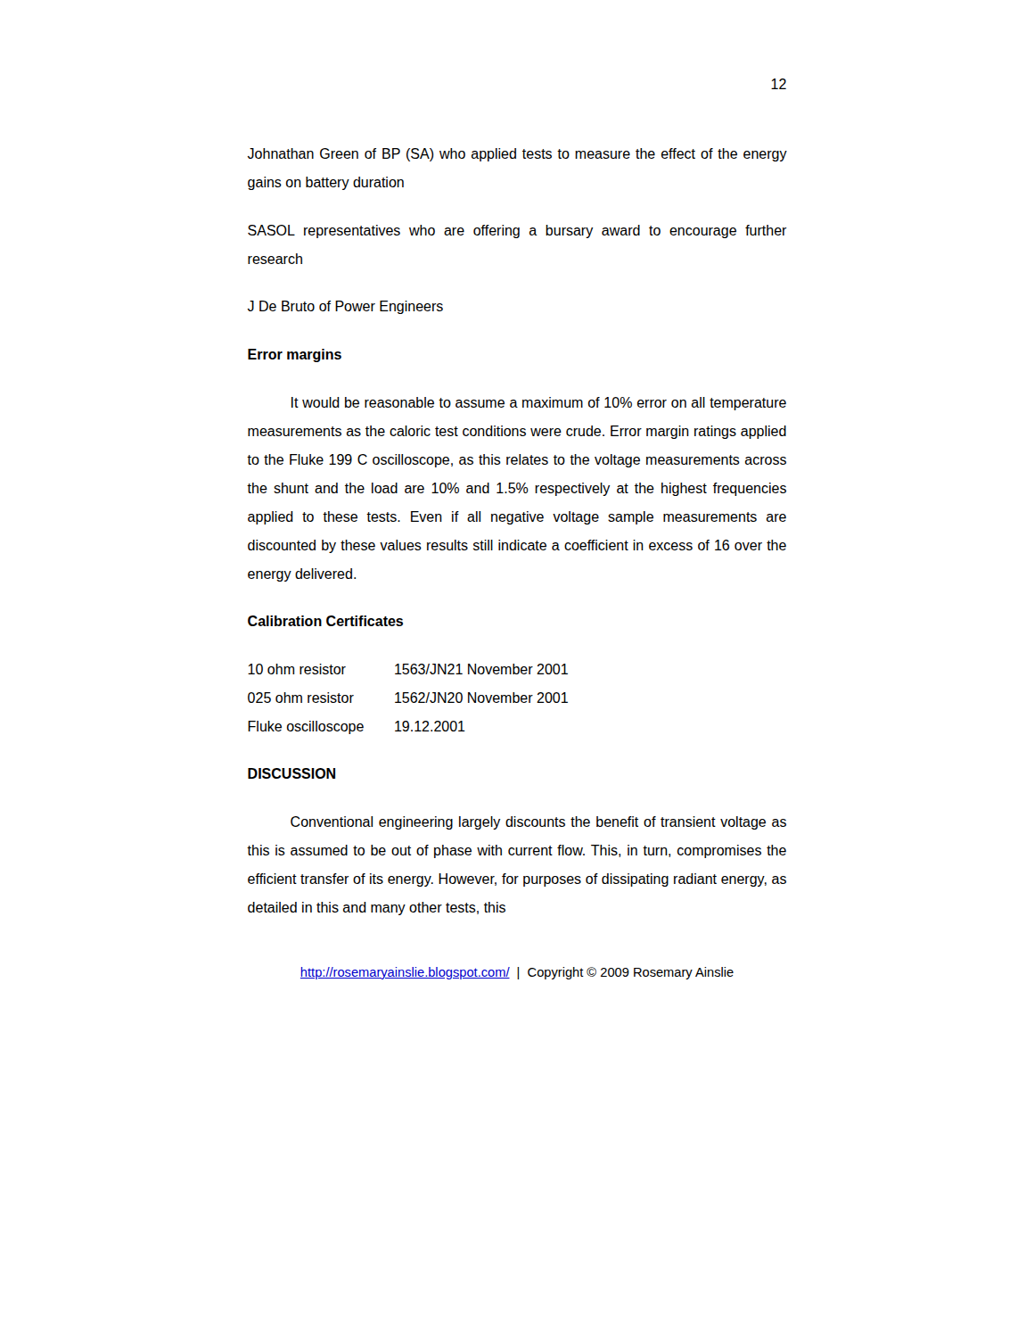12
Johnathan Green of BP (SA) who applied tests to measure the effect of the energy gains on battery duration
SASOL representatives who are offering a bursary award to encourage further research
J De Bruto of Power Engineers
Error margins
It would be reasonable to assume a maximum of 10% error on all temperature measurements as the caloric test conditions were crude. Error margin ratings applied to the Fluke 199 C oscilloscope, as this relates to the voltage measurements across the shunt and the load are 10% and 1.5% respectively at the highest frequencies applied to these tests. Even if all negative voltage sample measurements are discounted by these values results still indicate a coefficient in excess of 16 over the energy delivered.
Calibration Certificates
| 10 ohm resistor | 1563/JN21 November 2001 |
| 025 ohm resistor | 1562/JN20 November 2001 |
| Fluke oscilloscope | 19.12.2001 |
DISCUSSION
Conventional engineering largely discounts the benefit of transient voltage as this is assumed to be out of phase with current flow. This, in turn, compromises the efficient transfer of its energy. However, for purposes of dissipating radiant energy, as detailed in this and many other tests, this
http://rosemaryainslie.blogspot.com/ | Copyright © 2009 Rosemary Ainslie